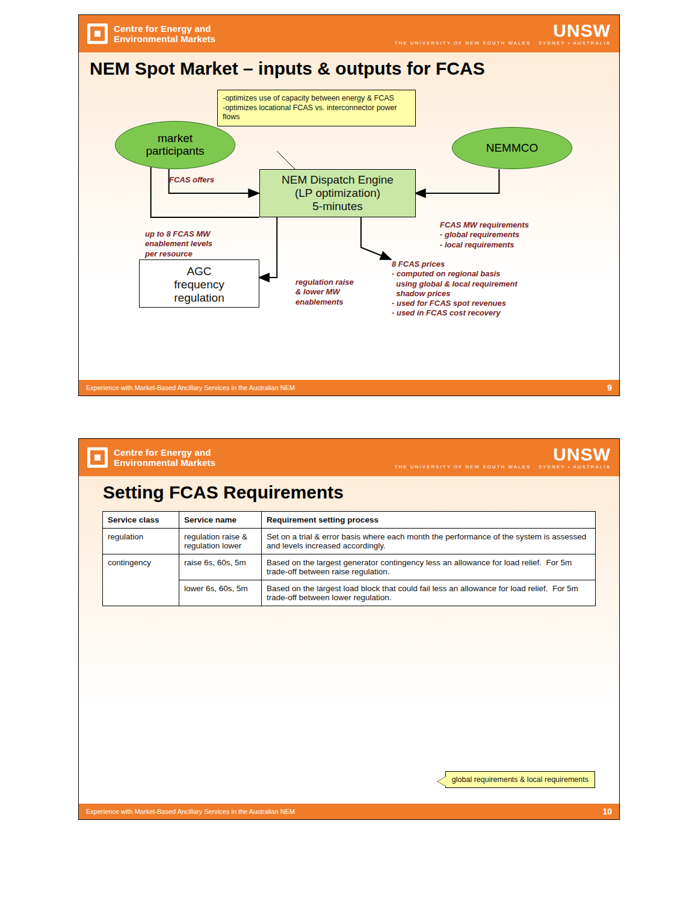Centre for Energy and
Environmental Markets
UNSW
THE UNIVERSITY OF NEW SOUTH WALES SYDNEY • AUSTRALIA
NEM Spot Market – inputs & outputs for FCAS
market
participants
NEMMCO
-optimizes use of capacity between energy & FCAS
-optimizes locational FCAS vs. interconnector power flows
NEM Dispatch Engine
(LP optimization)
5-minutes
FCAS offers
FCAS MW requirements
- global requirements
- local requirements
up to 8 FCAS MW
enablement levels
per resource
regulation raise
& lower MW
enablements
8 FCAS prices
- computed on regional basis
using global & local requirement
shadow prices
- used for FCAS spot revenues
- used in FCAS cost recovery
AGC
frequency
regulation
Experience with Market-Based Ancillary Services in the Australian NEM 9
Centre for Energy and
Environmental Markets
UNSW
THE UNIVERSITY OF NEW SOUTH WALES SYDNEY • AUSTRALIA
Setting FCAS Requirements
| Service class | Service name | Requirement setting process |
| --- | --- | --- |
| regulation | regulation raise & regulation lower | Set on a trial & error basis where each month the performance of the system is assessed and levels increased accordingly. |
| contingency | raise 6s, 60s, 5m | Based on the largest generator contingency less an allowance for load relief. For 5m trade-off between raise regulation. |
| lower 6s, 60s, 5m | Based on the largest load block that could fail less an allowance for load relief. For 5m trade-off between lower regulation. |
global requirements & local requirements
Experience with Market-Based Ancillary Services in the Australian NEM 10